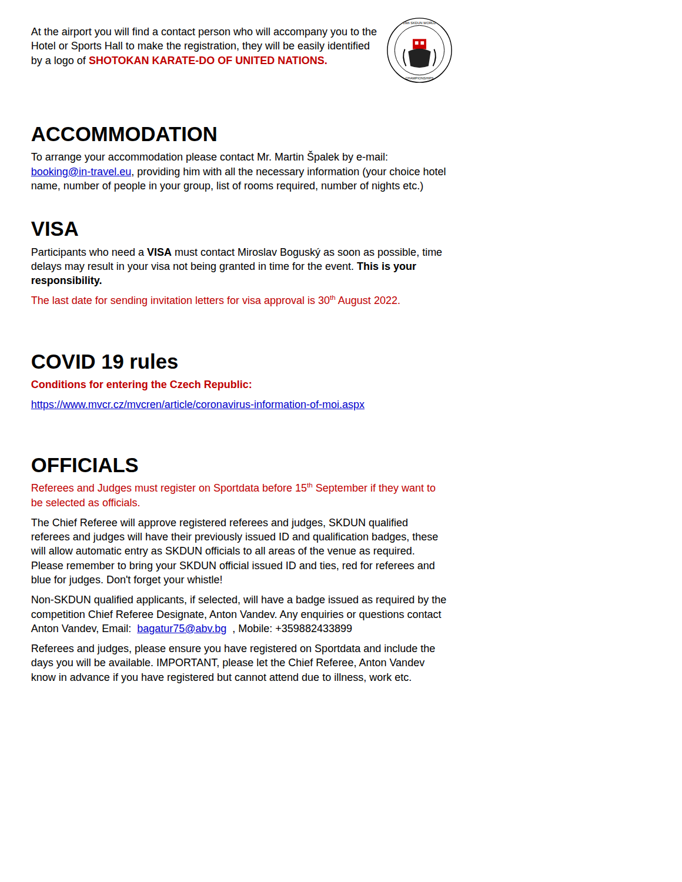At the airport you will find a contact person who will accompany you to the Hotel or Sports Hall to make the registration, they will be easily identified by a logo of SHOTOKAN KARATE-DO OF UNITED NATIONS.
ACCOMMODATION
To arrange your accommodation please contact Mr. Martin Špalek by e-mail: booking@in-travel.eu, providing him with all the necessary information (your choice hotel name, number of people in your group, list of rooms required, number of nights etc.)
VISA
Participants who need a VISA must contact Miroslav Boguský as soon as possible, time delays may result in your visa not being granted in time for the event. This is your responsibility.
The last date for sending invitation letters for visa approval is 30th August 2022.
COVID 19 rules
Conditions for entering the Czech Republic:
https://www.mvcr.cz/mvcren/article/coronavirus-information-of-moi.aspx
OFFICIALS
Referees and Judges must register on Sportdata before 15th September if they want to be selected as officials.
The Chief Referee will approve registered referees and judges, SKDUN qualified referees and judges will have their previously issued ID and qualification badges, these will allow automatic entry as SKDUN officials to all areas of the venue as required. Please remember to bring your SKDUN official issued ID and ties, red for referees and blue for judges. Don't forget your whistle!
Non-SKDUN qualified applicants, if selected, will have a badge issued as required by the competition Chief Referee Designate, Anton Vandev. Any enquiries or questions contact Anton Vandev, Email: bagatur75@abv.bg , Mobile: +359882433899
Referees and judges, please ensure you have registered on Sportdata and include the days you will be available. IMPORTANT, please let the Chief Referee, Anton Vandev know in advance if you have registered but cannot attend due to illness, work etc.